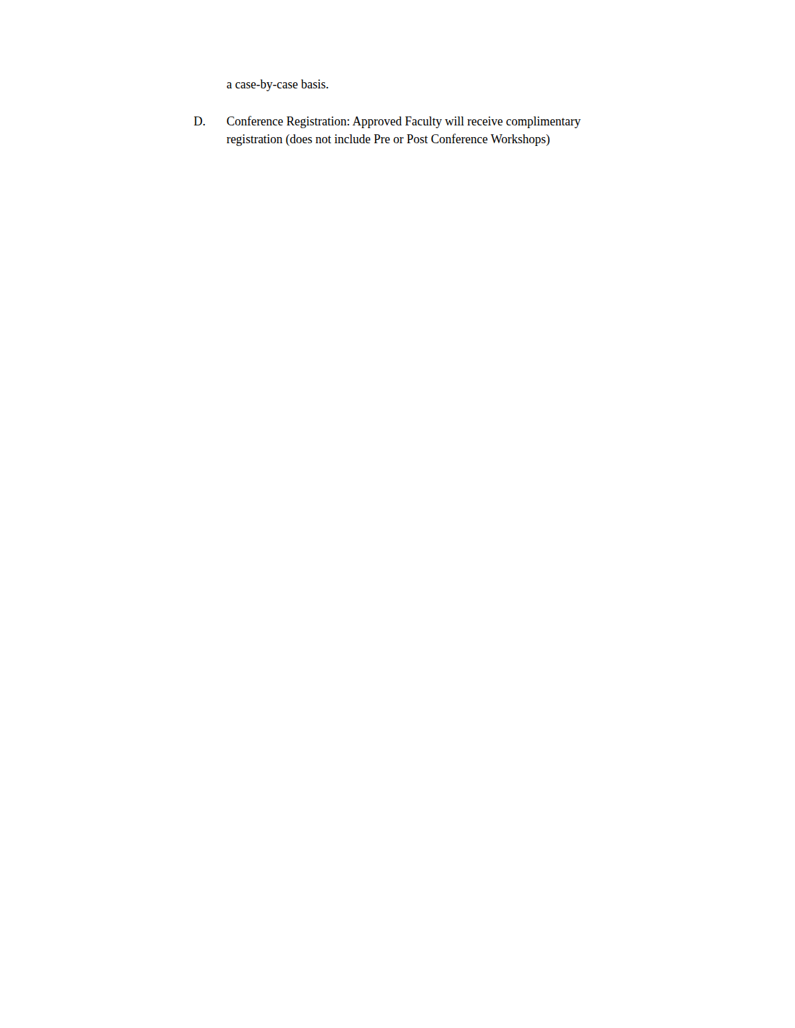a case-by-case basis.
D.
Conference Registration: Approved Faculty will receive complimentary registration (does not include Pre or Post Conference Workshops)